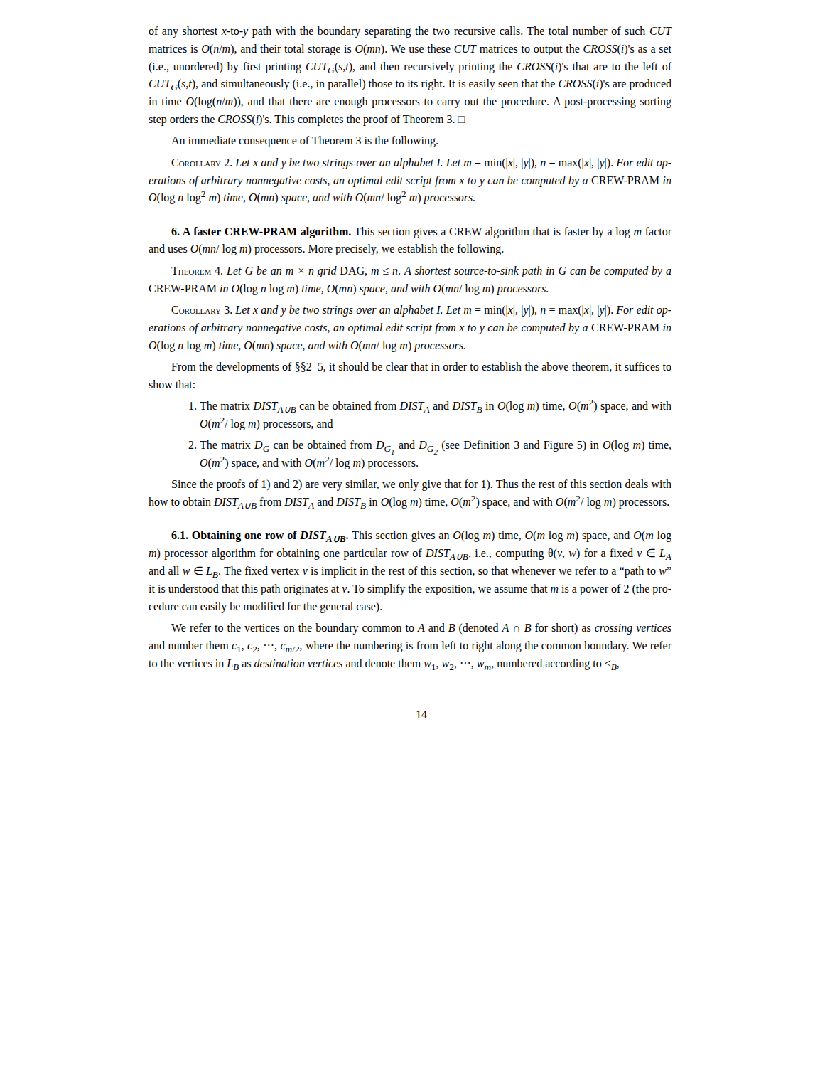of any shortest x-to-y path with the boundary separating the two recursive calls. The total number of such CUT matrices is O(n/m), and their total storage is O(mn). We use these CUT matrices to output the CROSS(i)'s as a set (i.e., unordered) by first printing CUTG(s,t), and then recursively printing the CROSS(i)'s that are to the left of CUTG(s,t), and simultaneously (i.e., in parallel) those to its right. It is easily seen that the CROSS(i)'s are produced in time O(log(n/m)), and that there are enough processors to carry out the procedure. A post-processing sorting step orders the CROSS(i)'s. This completes the proof of Theorem 3. □
An immediate consequence of Theorem 3 is the following.
Corollary 2. Let x and y be two strings over an alphabet I. Let m = min(|x|, |y|), n = max(|x|, |y|). For edit operations of arbitrary nonnegative costs, an optimal edit script from x to y can be computed by a CREW-PRAM in O(log n log2 m) time, O(mn) space, and with O(mn/ log2 m) processors.
6. A faster CREW-PRAM algorithm. This section gives a CREW algorithm that is faster by a log m factor and uses O(mn/ log m) processors. More precisely, we establish the following.
Theorem 4. Let G be an m × n grid DAG, m ≤ n. A shortest source-to-sink path in G can be computed by a CREW-PRAM in O(log n log m) time, O(mn) space, and with O(mn/ log m) processors.
Corollary 3. Let x and y be two strings over an alphabet I. Let m = min(|x|, |y|), n = max(|x|, |y|). For edit operations of arbitrary nonnegative costs, an optimal edit script from x to y can be computed by a CREW-PRAM in O(log n log m) time, O(mn) space, and with O(mn/ log m) processors.
From the developments of §§2–5, it should be clear that in order to establish the above theorem, it suffices to show that:
The matrix DISTA∪B can be obtained from DISTA and DISTB in O(log m) time, O(m2) space, and with O(m2/ log m) processors, and
The matrix DG can be obtained from DG1 and DG2 (see Definition 3 and Figure 5) in O(log m) time, O(m2) space, and with O(m2/ log m) processors.
Since the proofs of 1) and 2) are very similar, we only give that for 1). Thus the rest of this section deals with how to obtain DISTA∪B from DISTA and DISTB in O(log m) time, O(m2) space, and with O(m2/ log m) processors.
6.1. Obtaining one row of DISTA∪B. This section gives an O(log m) time, O(m log m) space, and O(m log m) processor algorithm for obtaining one particular row of DISTA∪B, i.e., computing θ(v, w) for a fixed v ∈ LA and all w ∈ LB. The fixed vertex v is implicit in the rest of this section, so that whenever we refer to a “path to w” it is understood that this path originates at v. To simplify the exposition, we assume that m is a power of 2 (the procedure can easily be modified for the general case).
We refer to the vertices on the boundary common to A and B (denoted A ∩ B for short) as crossing vertices and number them c1, c2, ···, cm/2, where the numbering is from left to right along the common boundary. We refer to the vertices in LB as destination vertices and denote them w1, w2, ···, wm, numbered according to <B,
14